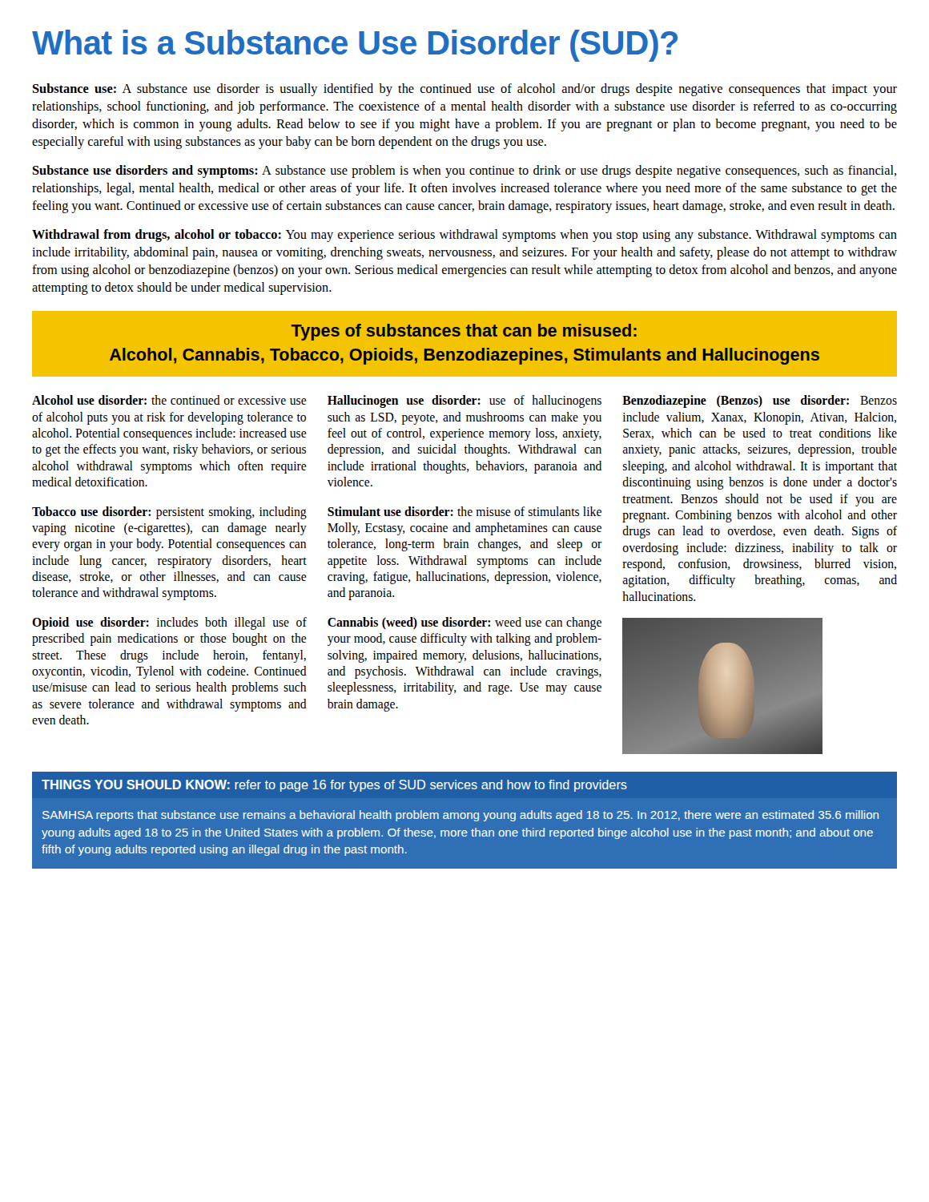What is a Substance Use Disorder (SUD)?
Substance use: A substance use disorder is usually identified by the continued use of alcohol and/or drugs despite negative consequences that impact your relationships, school functioning, and job performance. The coexistence of a mental health disorder with a substance use disorder is referred to as co-occurring disorder, which is common in young adults. Read below to see if you might have a problem. If you are pregnant or plan to become pregnant, you need to be especially careful with using substances as your baby can be born dependent on the drugs you use.
Substance use disorders and symptoms: A substance use problem is when you continue to drink or use drugs despite negative consequences, such as financial, relationships, legal, mental health, medical or other areas of your life. It often involves increased tolerance where you need more of the same substance to get the feeling you want. Continued or excessive use of certain substances can cause cancer, brain damage, respiratory issues, heart damage, stroke, and even result in death.
Withdrawal from drugs, alcohol or tobacco: You may experience serious withdrawal symptoms when you stop using any substance. Withdrawal symptoms can include irritability, abdominal pain, nausea or vomiting, drenching sweats, nervousness, and seizures. For your health and safety, please do not attempt to withdraw from using alcohol or benzodiazepine (benzos) on your own. Serious medical emergencies can result while attempting to detox from alcohol and benzos, and anyone attempting to detox should be under medical supervision.
Types of substances that can be misused: Alcohol, Cannabis, Tobacco, Opioids, Benzodiazepines, Stimulants and Hallucinogens
Alcohol use disorder: the continued or excessive use of alcohol puts you at risk for developing tolerance to alcohol. Potential consequences include: increased use to get the effects you want, risky behaviors, or serious alcohol withdrawal symptoms which often require medical detoxification.
Tobacco use disorder: persistent smoking, including vaping nicotine (e-cigarettes), can damage nearly every organ in your body. Potential consequences can include lung cancer, respiratory disorders, heart disease, stroke, or other illnesses, and can cause tolerance and withdrawal symptoms.
Opioid use disorder: includes both illegal use of prescribed pain medications or those bought on the street. These drugs include heroin, fentanyl, oxycontin, vicodin, Tylenol with codeine. Continued use/misuse can lead to serious health problems such as severe tolerance and withdrawal symptoms and even death.
Hallucinogen use disorder: use of hallucinogens such as LSD, peyote, and mushrooms can make you feel out of control, experience memory loss, anxiety, depression, and suicidal thoughts. Withdrawal can include irrational thoughts, behaviors, paranoia and violence.
Stimulant use disorder: the misuse of stimulants like Molly, Ecstasy, cocaine and amphetamines can cause tolerance, long-term brain changes, and sleep or appetite loss. Withdrawal symptoms can include craving, fatigue, hallucinations, depression, violence, and paranoia.
Cannabis (weed) use disorder: weed use can change your mood, cause difficulty with talking and problem-solving, impaired memory, delusions, hallucinations, and psychosis. Withdrawal can include cravings, sleeplessness, irritability, and rage. Use may cause brain damage.
Benzodiazepine (Benzos) use disorder: Benzos include valium, Xanax, Klonopin, Ativan, Halcion, Serax, which can be used to treat conditions like anxiety, panic attacks, seizures, depression, trouble sleeping, and alcohol withdrawal. It is important that discontinuing using benzos is done under a doctor's treatment. Benzos should not be used if you are pregnant. Combining benzos with alcohol and other drugs can lead to overdose, even death. Signs of overdosing include: dizziness, inability to talk or respond, confusion, drowsiness, blurred vision, agitation, difficulty breathing, comas, and hallucinations.
THINGS YOU SHOULD KNOW: refer to page 16 for types of SUD services and how to find providers
SAMHSA reports that substance use remains a behavioral health problem among young adults aged 18 to 25. In 2012, there were an estimated 35.6 million young adults aged 18 to 25 in the United States with a problem. Of these, more than one third reported binge alcohol use in the past month; and about one fifth of young adults reported using an illegal drug in the past month.